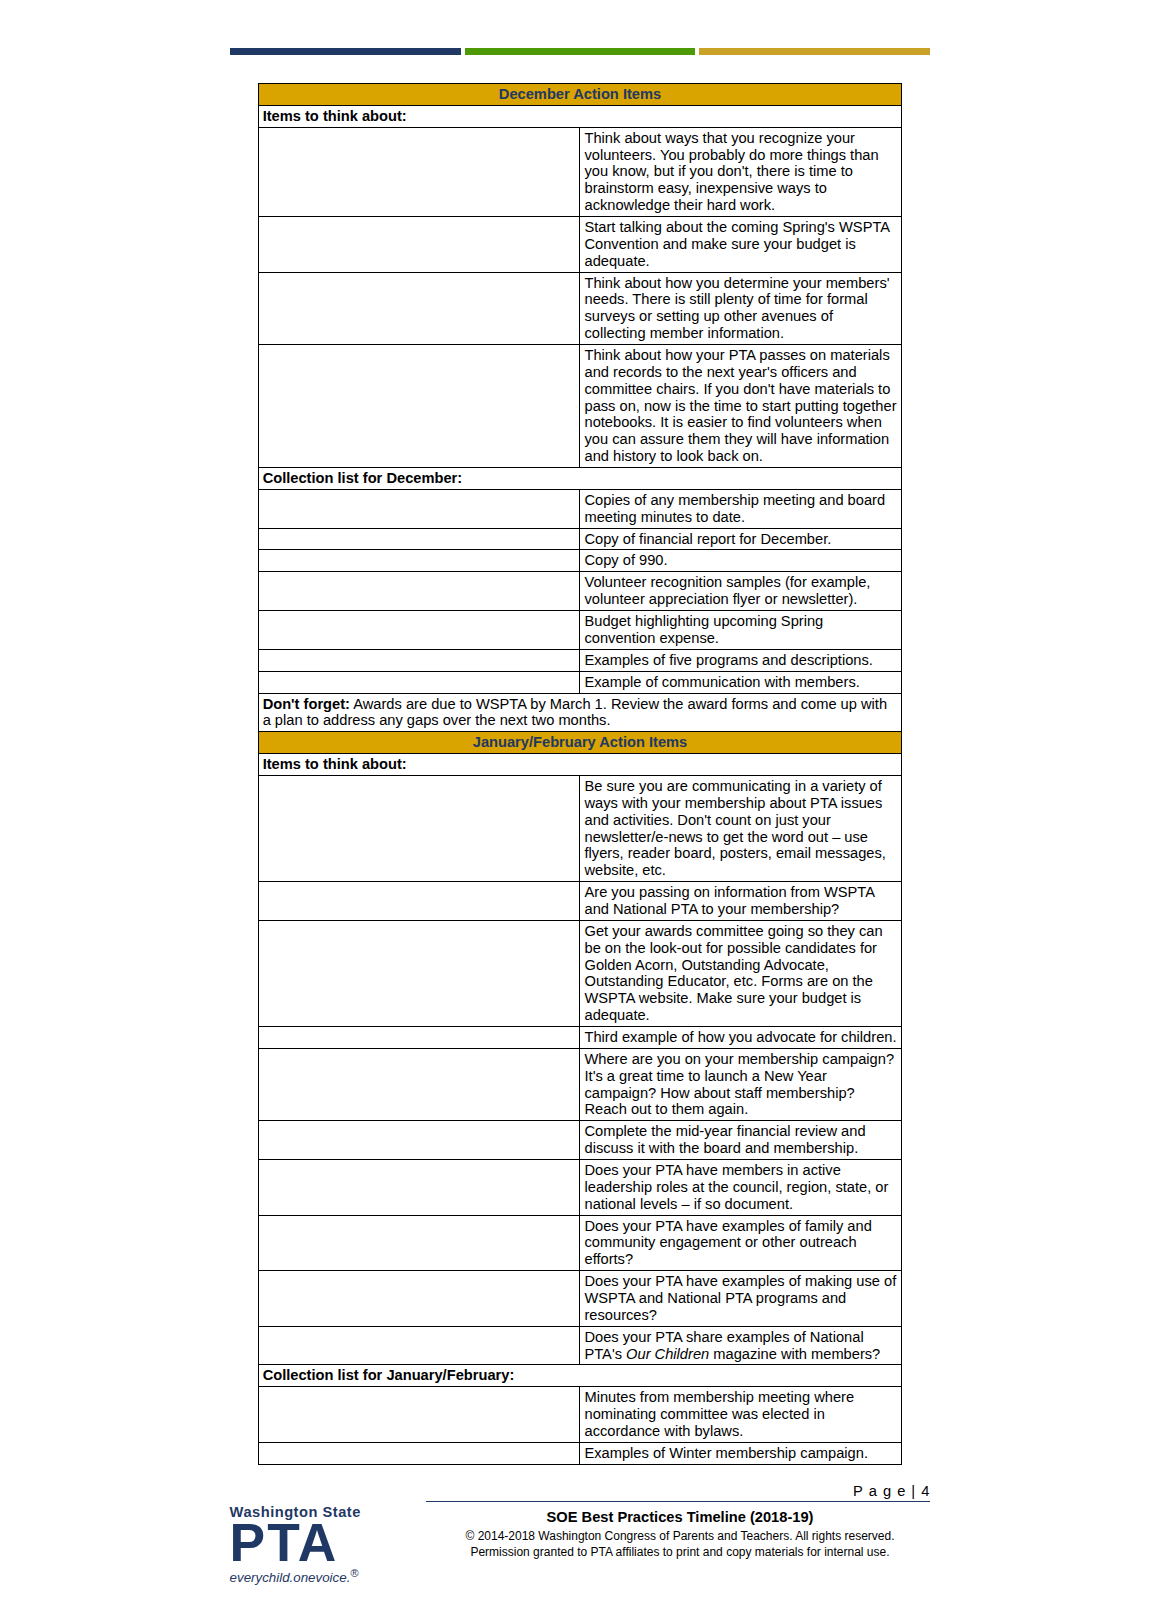| December Action Items |
| Items to think about: |
| | Think about ways that you recognize your volunteers. You probably do more things than you know, but if you don't, there is time to brainstorm easy, inexpensive ways to acknowledge their hard work. |
| | Start talking about the coming Spring's WSPTA Convention and make sure your budget is adequate. |
| | Think about how you determine your members' needs. There is still plenty of time for formal surveys or setting up other avenues of collecting member information. |
| | Think about how your PTA passes on materials and records to the next year's officers and committee chairs. If you don't have materials to pass on, now is the time to start putting together notebooks. It is easier to find volunteers when you can assure them they will have information and history to look back on. |
| Collection list for December: |
| | Copies of any membership meeting and board meeting minutes to date. |
| | Copy of financial report for December. |
| | Copy of 990. |
| | Volunteer recognition samples (for example, volunteer appreciation flyer or newsletter). |
| | Budget highlighting upcoming Spring convention expense. |
| | Examples of five programs and descriptions. |
| | Example of communication with members. |
| Don't forget: Awards are due to WSPTA by March 1. Review the award forms and come up with a plan to address any gaps over the next two months. |
| January/February Action Items |
| Items to think about: |
| | Be sure you are communicating in a variety of ways with your membership about PTA issues and activities. Don't count on just your newsletter/e-news to get the word out – use flyers, reader board, posters, email messages, website, etc. |
| | Are you passing on information from WSPTA and National PTA to your membership? |
| | Get your awards committee going so they can be on the look-out for possible candidates for Golden Acorn, Outstanding Advocate, Outstanding Educator, etc. Forms are on the WSPTA website. Make sure your budget is adequate. |
| | Third example of how you advocate for children. |
| | Where are you on your membership campaign? It's a great time to launch a New Year campaign? How about staff membership? Reach out to them again. |
| | Complete the mid-year financial review and discuss it with the board and membership. |
| | Does your PTA have members in active leadership roles at the council, region, state, or national levels – if so document. |
| | Does your PTA have examples of family and community engagement or other outreach efforts? |
| | Does your PTA have examples of making use of WSPTA and National PTA programs and resources? |
| | Does your PTA share examples of National PTA's Our Children magazine with members? |
| Collection list for January/February: |
| | Minutes from membership meeting where nominating committee was elected in accordance with bylaws. |
| | Examples of Winter membership campaign. |
P a g e | 4
Washington State
PTA
everychild.onevoice.®
SOE Best Practices Timeline (2018-19)
© 2014-2018 Washington Congress of Parents and Teachers. All rights reserved.
Permission granted to PTA affiliates to print and copy materials for internal use.